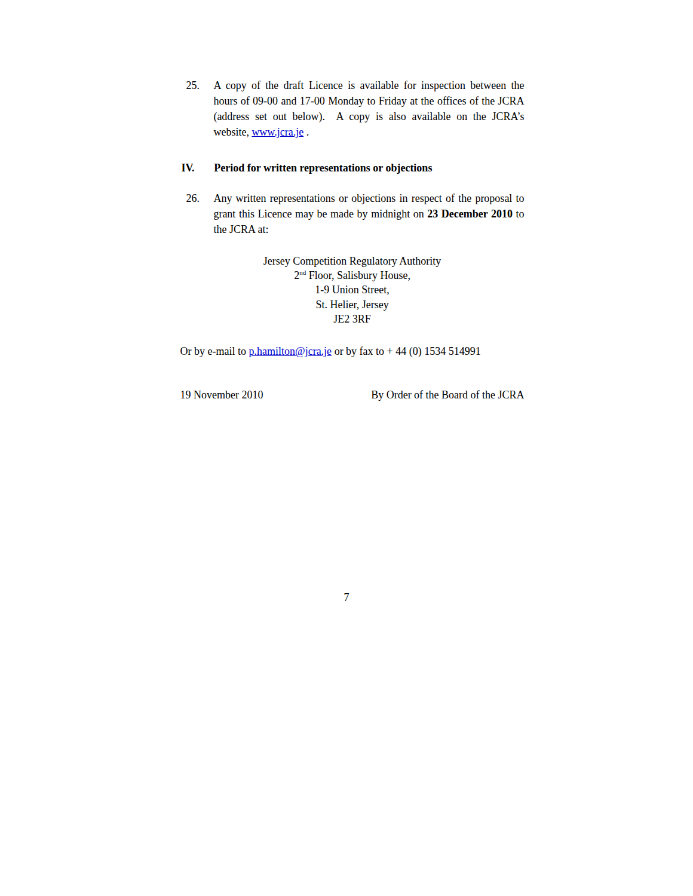25. A copy of the draft Licence is available for inspection between the hours of 09-00 and 17-00 Monday to Friday at the offices of the JCRA (address set out below). A copy is also available on the JCRA’s website, www.jcra.je .
IV. Period for written representations or objections
26. Any written representations or objections in respect of the proposal to grant this Licence may be made by midnight on 23 December 2010 to the JCRA at:
Jersey Competition Regulatory Authority
2nd Floor, Salisbury House,
1-9 Union Street,
St. Helier, Jersey
JE2 3RF
Or by e-mail to p.hamilton@jcra.je or by fax to + 44 (0) 1534 514991
19 November 2010
By Order of the Board of the JCRA
7